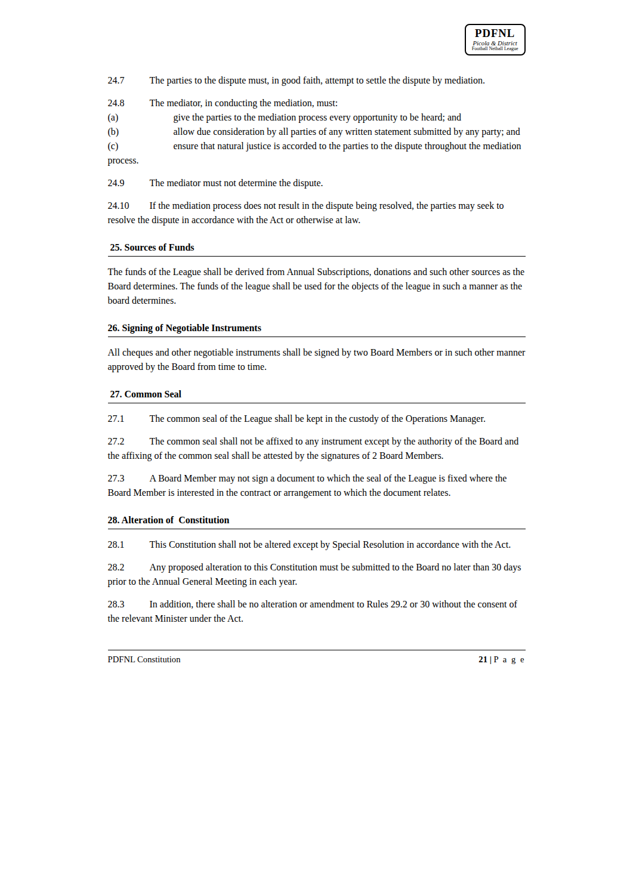PDFNL
Picola & District
Football Netball League
24.7 The parties to the dispute must, in good faith, attempt to settle the dispute by mediation.
24.8 The mediator, in conducting the mediation, must:
(a) give the parties to the mediation process every opportunity to be heard; and
(b) allow due consideration by all parties of any written statement submitted by any party; and
(c) ensure that natural justice is accorded to the parties to the dispute throughout the mediation process.
24.9 The mediator must not determine the dispute.
24.10 If the mediation process does not result in the dispute being resolved, the parties may seek to resolve the dispute in accordance with the Act or otherwise at law.
25. Sources of Funds
The funds of the League shall be derived from Annual Subscriptions, donations and such other sources as the Board determines. The funds of the league shall be used for the objects of the league in such a manner as the board determines.
26. Signing of Negotiable Instruments
All cheques and other negotiable instruments shall be signed by two Board Members or in such other manner approved by the Board from time to time.
27. Common Seal
27.1 The common seal of the League shall be kept in the custody of the Operations Manager.
27.2 The common seal shall not be affixed to any instrument except by the authority of the Board and the affixing of the common seal shall be attested by the signatures of 2 Board Members.
27.3 A Board Member may not sign a document to which the seal of the League is fixed where the Board Member is interested in the contract or arrangement to which the document relates.
28. Alteration of Constitution
28.1 This Constitution shall not be altered except by Special Resolution in accordance with the Act.
28.2 Any proposed alteration to this Constitution must be submitted to the Board no later than 30 days prior to the Annual General Meeting in each year.
28.3 In addition, there shall be no alteration or amendment to Rules 29.2 or 30 without the consent of the relevant Minister under the Act.
PDFNL Constitution
21 | P a g e